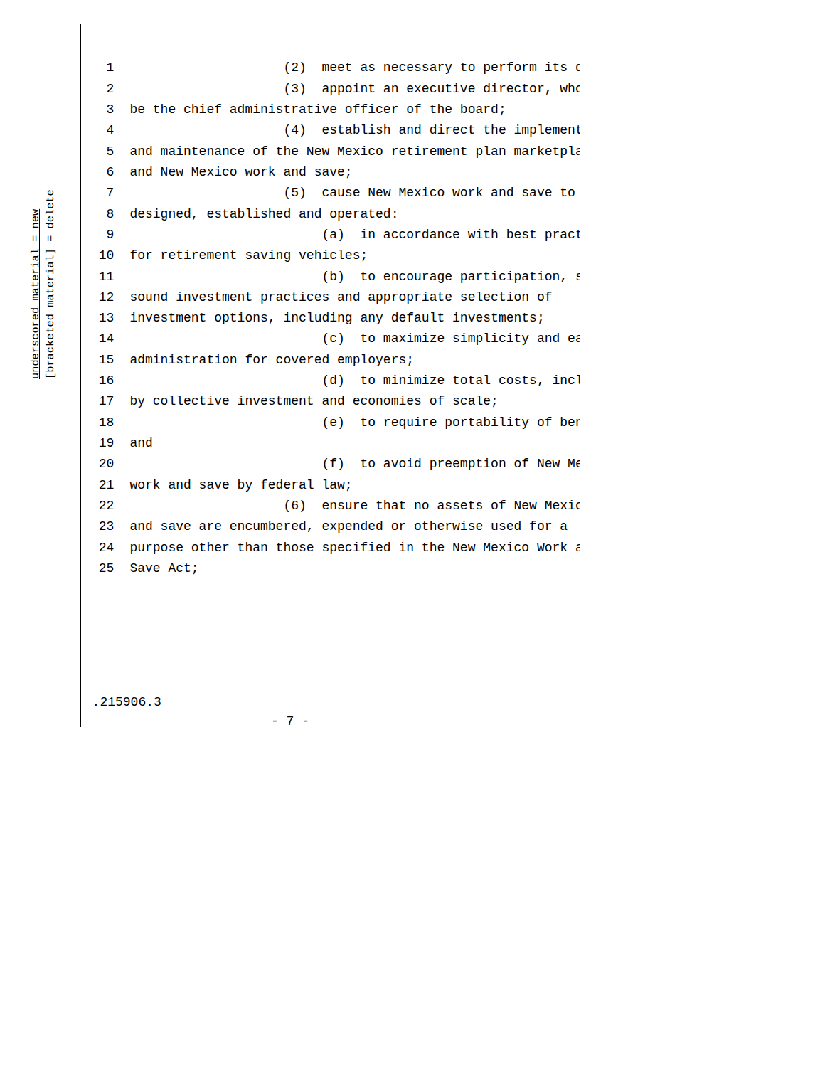underscored material = new [bracketed material] = delete
(2) meet as necessary to perform its duties;
(3) appoint an executive director, who shall
be the chief administrative officer of the board;
(4) establish and direct the implementation
and maintenance of the New Mexico retirement plan marketplace
and New Mexico work and save;
(5) cause New Mexico work and save to be
designed, established and operated:
(a) in accordance with best practices
for retirement saving vehicles;
(b) to encourage participation, saving,
sound investment practices and appropriate selection of
investment options, including any default investments;
(c) to maximize simplicity and ease of
administration for covered employers;
(d) to minimize total costs, including
by collective investment and economies of scale;
(e) to require portability of benefits;
and
(f) to avoid preemption of New Mexico
work and save by federal law;
(6) ensure that no assets of New Mexico work
and save are encumbered, expended or otherwise used for a
purpose other than those specified in the New Mexico Work and
Save Act;
.215906.3
- 7 -